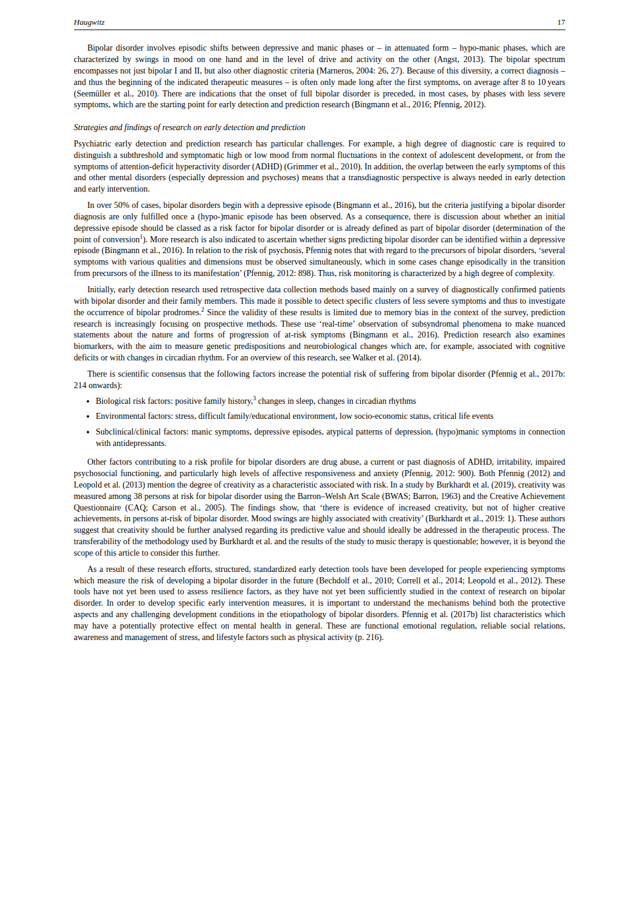Haugwitz 17
Bipolar disorder involves episodic shifts between depressive and manic phases or – in attenuated form – hypo-manic phases, which are characterized by swings in mood on one hand and in the level of drive and activity on the other (Angst, 2013). The bipolar spectrum encompasses not just bipolar I and II, but also other diagnostic criteria (Marneros, 2004: 26, 27). Because of this diversity, a correct diagnosis – and thus the beginning of the indicated therapeutic measures – is often only made long after the first symptoms, on average after 8 to 10 years (Seemüller et al., 2010). There are indications that the onset of full bipolar disorder is preceded, in most cases, by phases with less severe symptoms, which are the starting point for early detection and prediction research (Bingmann et al., 2016; Pfennig, 2012).
Strategies and findings of research on early detection and prediction
Psychiatric early detection and prediction research has particular challenges. For example, a high degree of diagnostic care is required to distinguish a subthreshold and symptomatic high or low mood from normal fluctuations in the context of adolescent development, or from the symptoms of attention-deficit hyperactivity disorder (ADHD) (Grimmer et al., 2010). In addition, the overlap between the early symptoms of this and other mental disorders (especially depression and psychoses) means that a transdiagnostic perspective is always needed in early detection and early intervention.
In over 50% of cases, bipolar disorders begin with a depressive episode (Bingmann et al., 2016), but the criteria justifying a bipolar disorder diagnosis are only fulfilled once a (hypo-)manic episode has been observed. As a consequence, there is discussion about whether an initial depressive episode should be classed as a risk factor for bipolar disorder or is already defined as part of bipolar disorder (determination of the point of conversion1). More research is also indicated to ascertain whether signs predicting bipolar disorder can be identified within a depressive episode (Bingmann et al., 2016). In relation to the risk of psychosis, Pfennig notes that with regard to the precursors of bipolar disorders, ‘several symptoms with various qualities and dimensions must be observed simultaneously, which in some cases change episodically in the transition from precursors of the illness to its manifestation’ (Pfennig, 2012: 898). Thus, risk monitoring is characterized by a high degree of complexity.
Initially, early detection research used retrospective data collection methods based mainly on a survey of diagnostically confirmed patients with bipolar disorder and their family members. This made it possible to detect specific clusters of less severe symptoms and thus to investigate the occurrence of bipolar prodromes.2 Since the validity of these results is limited due to memory bias in the context of the survey, prediction research is increasingly focusing on prospective methods. These use ‘real-time’ observation of subsyndromal phenomena to make nuanced statements about the nature and forms of progression of at-risk symptoms (Bingmann et al., 2016). Prediction research also examines biomarkers, with the aim to measure genetic predispositions and neurobiological changes which are, for example, associated with cognitive deficits or with changes in circadian rhythm. For an overview of this research, see Walker et al. (2014).
There is scientific consensus that the following factors increase the potential risk of suffering from bipolar disorder (Pfennig et al., 2017b: 214 onwards):
Biological risk factors: positive family history,3 changes in sleep, changes in circadian rhythms
Environmental factors: stress, difficult family/educational environment, low socio-economic status, critical life events
Subclinical/clinical factors: manic symptoms, depressive episodes, atypical patterns of depression, (hypo)manic symptoms in connection with antidepressants.
Other factors contributing to a risk profile for bipolar disorders are drug abuse, a current or past diagnosis of ADHD, irritability, impaired psychosocial functioning, and particularly high levels of affective responsiveness and anxiety (Pfennig, 2012: 900). Both Pfennig (2012) and Leopold et al. (2013) mention the degree of creativity as a characteristic associated with risk. In a study by Burkhardt et al. (2019), creativity was measured among 38 persons at risk for bipolar disorder using the Barron–Welsh Art Scale (BWAS; Barron, 1963) and the Creative Achievement Questionnaire (CAQ; Carson et al., 2005). The findings show, that ‘there is evidence of increased creativity, but not of higher creative achievements, in persons at-risk of bipolar disorder. Mood swings are highly associated with creativity’ (Burkhardt et al., 2019: 1). These authors suggest that creativity should be further analysed regarding its predictive value and should ideally be addressed in the therapeutic process. The transferability of the methodology used by Burkhardt et al. and the results of the study to music therapy is questionable; however, it is beyond the scope of this article to consider this further.
As a result of these research efforts, structured, standardized early detection tools have been developed for people experiencing symptoms which measure the risk of developing a bipolar disorder in the future (Bechdolf et al., 2010; Correll et al., 2014; Leopold et al., 2012). These tools have not yet been used to assess resilience factors, as they have not yet been sufficiently studied in the context of research on bipolar disorder. In order to develop specific early intervention measures, it is important to understand the mechanisms behind both the protective aspects and any challenging development conditions in the etiopathology of bipolar disorders. Pfennig et al. (2017b) list characteristics which may have a potentially protective effect on mental health in general. These are functional emotional regulation, reliable social relations, awareness and management of stress, and lifestyle factors such as physical activity (p. 216).